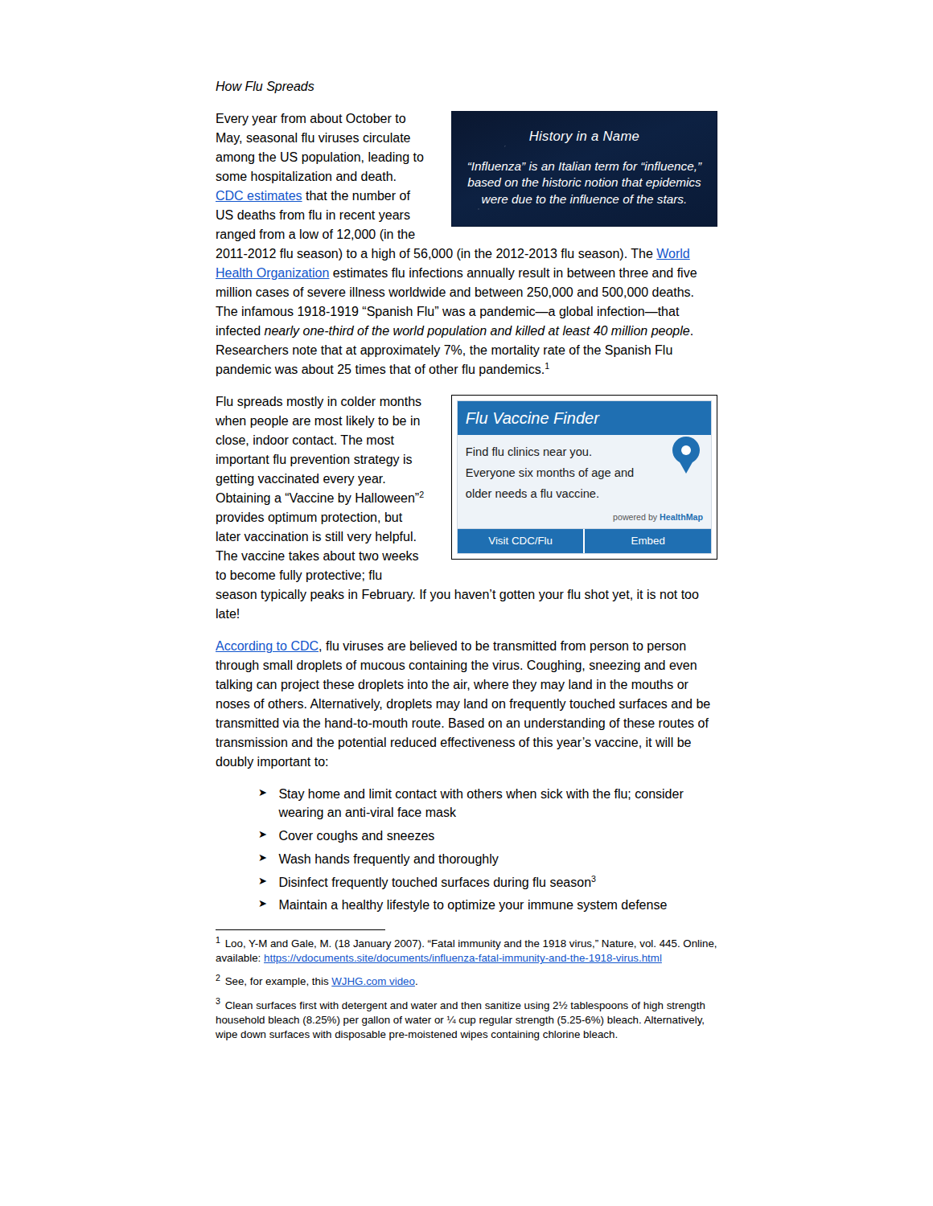How Flu Spreads
History in a Name
“Influenza” is an Italian term for “influence,” based on the historic notion that epidemics were due to the influence of the stars.
Every year from about October to May, seasonal flu viruses circulate among the US population, leading to some hospitalization and death. CDC estimates that the number of US deaths from flu in recent years ranged from a low of 12,000 (in the 2011-2012 flu season) to a high of 56,000 (in the 2012-2013 flu season). The World Health Organization estimates flu infections annually result in between three and five million cases of severe illness worldwide and between 250,000 and 500,000 deaths. The infamous 1918-1919 “Spanish Flu” was a pandemic—a global infection—that infected nearly one-third of the world population and killed at least 40 million people. Researchers note that at approximately 7%, the mortality rate of the Spanish Flu pandemic was about 25 times that of other flu pandemics.1
Flu Vaccine Finder
Find flu clinics near you.
Everyone six months of age and
older needs a flu vaccine.
powered by HealthMap
Visit CDC/Flu
Embed
Flu spreads mostly in colder months when people are most likely to be in close, indoor contact. The most important flu prevention strategy is getting vaccinated every year. Obtaining a “Vaccine by Halloween”2 provides optimum protection, but later vaccination is still very helpful. The vaccine takes about two weeks to become fully protective; flu season typically peaks in February. If you haven’t gotten your flu shot yet, it is not too late!
According to CDC, flu viruses are believed to be transmitted from person to person through small droplets of mucous containing the virus. Coughing, sneezing and even talking can project these droplets into the air, where they may land in the mouths or noses of others. Alternatively, droplets may land on frequently touched surfaces and be transmitted via the hand-to-mouth route. Based on an understanding of these routes of transmission and the potential reduced effectiveness of this year’s vaccine, it will be doubly important to:
Stay home and limit contact with others when sick with the flu; consider wearing an anti-viral face mask
Cover coughs and sneezes
Wash hands frequently and thoroughly
Disinfect frequently touched surfaces during flu season3
Maintain a healthy lifestyle to optimize your immune system defense
1 Loo, Y-M and Gale, M. (18 January 2007). “Fatal immunity and the 1918 virus,” Nature, vol. 445. Online, available: https://vdocuments.site/documents/influenza-fatal-immunity-and-the-1918-virus.html
2 See, for example, this WJHG.com video.
3 Clean surfaces first with detergent and water and then sanitize using 2½ tablespoons of high strength household bleach (8.25%) per gallon of water or ¼ cup regular strength (5.25-6%) bleach. Alternatively, wipe down surfaces with disposable pre-moistened wipes containing chlorine bleach.